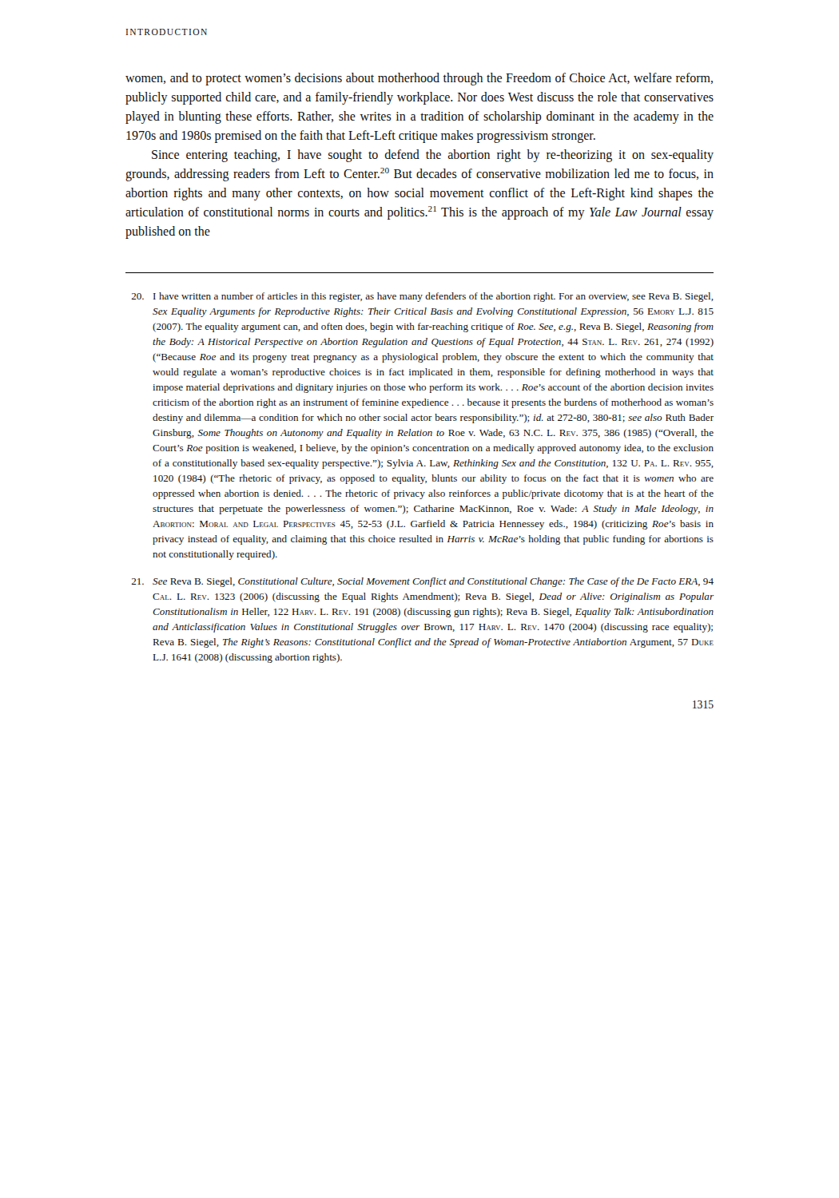Introduction
women, and to protect women’s decisions about motherhood through the Freedom of Choice Act, welfare reform, publicly supported child care, and a family-friendly workplace. Nor does West discuss the role that conservatives played in blunting these efforts. Rather, she writes in a tradition of scholarship dominant in the academy in the 1970s and 1980s premised on the faith that Left-Left critique makes progressivism stronger.
Since entering teaching, I have sought to defend the abortion right by re-theorizing it on sex-equality grounds, addressing readers from Left to Center.20 But decades of conservative mobilization led me to focus, in abortion rights and many other contexts, on how social movement conflict of the Left-Right kind shapes the articulation of constitutional norms in courts and politics.21 This is the approach of my Yale Law Journal essay published on the
20. I have written a number of articles in this register, as have many defenders of the abortion right. For an overview, see Reva B. Siegel, Sex Equality Arguments for Reproductive Rights: Their Critical Basis and Evolving Constitutional Expression, 56 Emory L.J. 815 (2007). The equality argument can, and often does, begin with far-reaching critique of Roe. See, e.g., Reva B. Siegel, Reasoning from the Body: A Historical Perspective on Abortion Regulation and Questions of Equal Protection, 44 Stan. L. Rev. 261, 274 (1992) (“Because Roe and its progeny treat pregnancy as a physiological problem, they obscure the extent to which the community that would regulate a woman’s reproductive choices is in fact implicated in them, responsible for defining motherhood in ways that impose material deprivations and dignitary injuries on those who perform its work. . . . Roe’s account of the abortion decision invites criticism of the abortion right as an instrument of feminine expedience . . . because it presents the burdens of motherhood as woman’s destiny and dilemma—a condition for which no other social actor bears responsibility.”); id. at 272-80, 380-81; see also Ruth Bader Ginsburg, Some Thoughts on Autonomy and Equality in Relation to Roe v. Wade, 63 N.C. L. Rev. 375, 386 (1985) (“Overall, the Court’s Roe position is weakened, I believe, by the opinion’s concentration on a medically approved autonomy idea, to the exclusion of a constitutionally based sex-equality perspective.”); Sylvia A. Law, Rethinking Sex and the Constitution, 132 U. Pa. L. Rev. 955, 1020 (1984) (“The rhetoric of privacy, as opposed to equality, blunts our ability to focus on the fact that it is women who are oppressed when abortion is denied. . . . The rhetoric of privacy also reinforces a public/private dicotomy that is at the heart of the structures that perpetuate the powerlessness of women.”); Catharine MacKinnon, Roe v. Wade: A Study in Male Ideology, in Abortion: Moral and Legal Perspectives 45, 52-53 (J.L. Garfield & Patricia Hennessey eds., 1984) (criticizing Roe’s basis in privacy instead of equality, and claiming that this choice resulted in Harris v. McRae’s holding that public funding for abortions is not constitutionally required).
21. See Reva B. Siegel, Constitutional Culture, Social Movement Conflict and Constitutional Change: The Case of the De Facto ERA, 94 Cal. L. Rev. 1323 (2006) (discussing the Equal Rights Amendment); Reva B. Siegel, Dead or Alive: Originalism as Popular Constitutionalism in Heller, 122 Harv. L. Rev. 191 (2008) (discussing gun rights); Reva B. Siegel, Equality Talk: Antisubordination and Anticlassification Values in Constitutional Struggles over Brown, 117 Harv. L. Rev. 1470 (2004) (discussing race equality); Reva B. Siegel, The Right’s Reasons: Constitutional Conflict and the Spread of Woman-Protective Antiabortion Argument, 57 Duke L.J. 1641 (2008) (discussing abortion rights).
1315